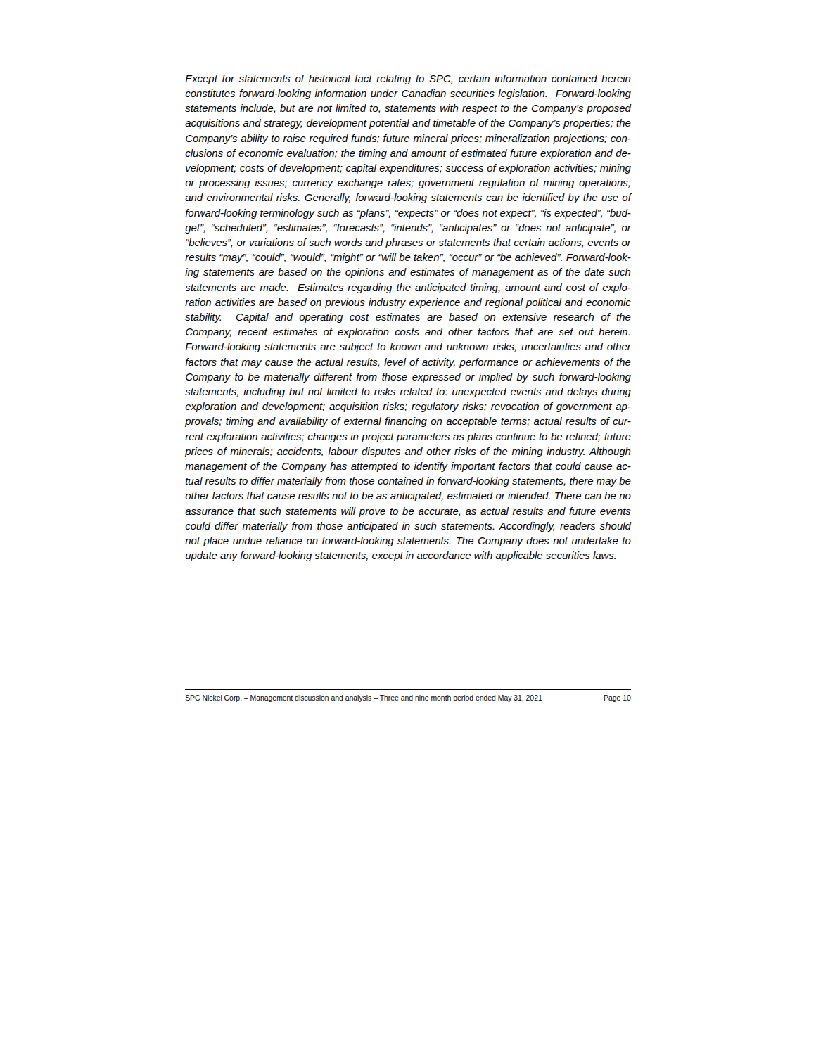Except for statements of historical fact relating to SPC, certain information contained herein constitutes forward-looking information under Canadian securities legislation. Forward-looking statements include, but are not limited to, statements with respect to the Company’s proposed acquisitions and strategy, development potential and timetable of the Company’s properties; the Company’s ability to raise required funds; future mineral prices; mineralization projections; conclusions of economic evaluation; the timing and amount of estimated future exploration and development; costs of development; capital expenditures; success of exploration activities; mining or processing issues; currency exchange rates; government regulation of mining operations; and environmental risks. Generally, forward-looking statements can be identified by the use of forward-looking terminology such as “plans”, “expects” or “does not expect”, “is expected”, “budget”, “scheduled”, “estimates”, “forecasts”, “intends”, “anticipates” or “does not anticipate”, or “believes”, or variations of such words and phrases or statements that certain actions, events or results “may”, “could”, “would”, “might” or “will be taken”, “occur” or “be achieved”. Forward-looking statements are based on the opinions and estimates of management as of the date such statements are made. Estimates regarding the anticipated timing, amount and cost of exploration activities are based on previous industry experience and regional political and economic stability. Capital and operating cost estimates are based on extensive research of the Company, recent estimates of exploration costs and other factors that are set out herein. Forward-looking statements are subject to known and unknown risks, uncertainties and other factors that may cause the actual results, level of activity, performance or achievements of the Company to be materially different from those expressed or implied by such forward-looking statements, including but not limited to risks related to: unexpected events and delays during exploration and development; acquisition risks; regulatory risks; revocation of government approvals; timing and availability of external financing on acceptable terms; actual results of current exploration activities; changes in project parameters as plans continue to be refined; future prices of minerals; accidents, labour disputes and other risks of the mining industry. Although management of the Company has attempted to identify important factors that could cause actual results to differ materially from those contained in forward-looking statements, there may be other factors that cause results not to be as anticipated, estimated or intended. There can be no assurance that such statements will prove to be accurate, as actual results and future events could differ materially from those anticipated in such statements. Accordingly, readers should not place undue reliance on forward-looking statements. The Company does not undertake to update any forward-looking statements, except in accordance with applicable securities laws.
SPC Nickel Corp. – Management discussion and analysis – Three and nine month period ended May 31, 2021
Page 10